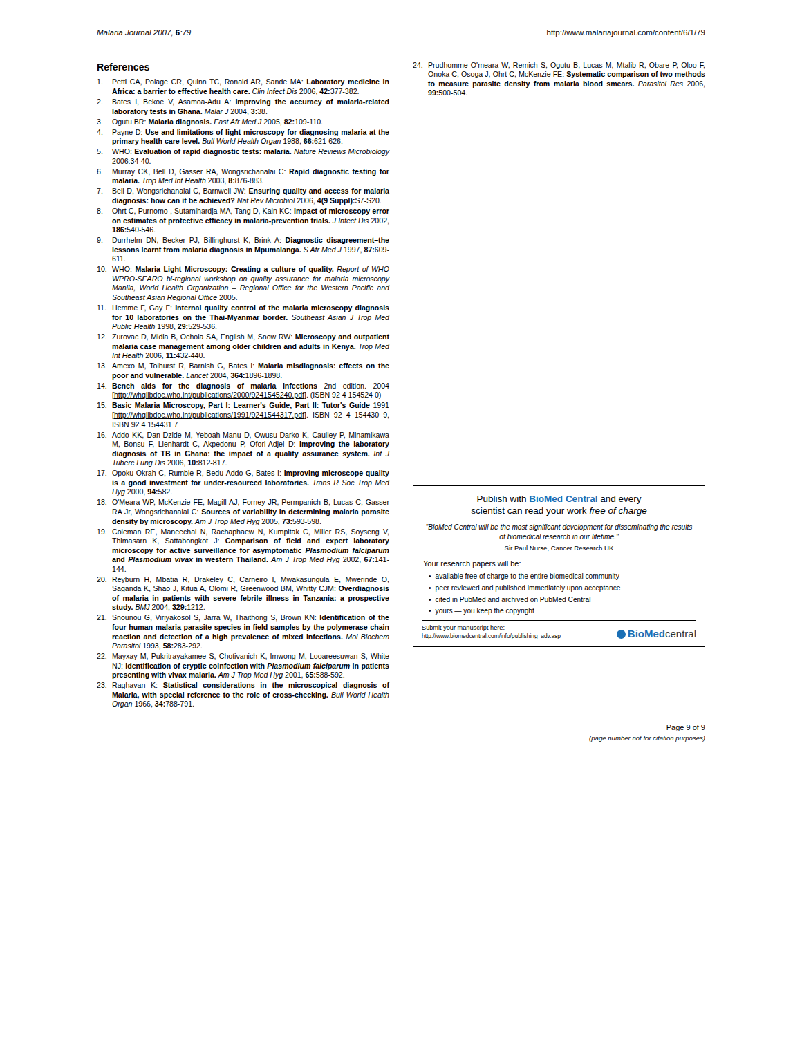Malaria Journal 2007, 6:79
http://www.malariajournal.com/content/6/1/79
References
Petti CA, Polage CR, Quinn TC, Ronald AR, Sande MA: Laboratory medicine in Africa: a barrier to effective health care. Clin Infect Dis 2006, 42: 377-382.
Bates I, Bekoe V, Asamoa-Adu A: Improving the accuracy of malaria-related laboratory tests in Ghana. Malar J 2004, 3: 38.
Ogutu BR: Malaria diagnosis. East Afr Med J 2005, 82: 109-110.
Payne D: Use and limitations of light microscopy for diagnosing malaria at the primary health care level. Bull World Health Organ 1988, 66: 621-626.
WHO: Evaluation of rapid diagnostic tests: malaria. Nature Reviews Microbiology 2006:34-40.
Murray CK, Bell D, Gasser RA, Wongsrichanalai C: Rapid diagnostic testing for malaria. Trop Med Int Health 2003, 8: 876-883.
Bell D, Wongsrichanalai C, Barnwell JW: Ensuring quality and access for malaria diagnosis: how can it be achieved? Nat Rev Microbiol 2006, 4(9 Suppl): S7-S20.
Ohrt C, Purnomo , Sutamihardja MA, Tang D, Kain KC: Impact of microscopy error on estimates of protective efficacy in malaria-prevention trials. J Infect Dis 2002, 186: 540-546.
Durrhelm DN, Becker PJ, Billinghurst K, Brink A: Diagnostic disagreement–the lessons learnt from malaria diagnosis in Mpumalanga. S Afr Med J 1997, 87: 609-611.
WHO: Malaria Light Microscopy: Creating a culture of quality. Report of WHO WPRO-SEARO bi-regional workshop on quality assurance for malaria microscopy Manila, World Health Organization – Regional Office for the Western Pacific and Southeast Asian Regional Office 2005.
Hemme F, Gay F: Internal quality control of the malaria microscopy diagnosis for 10 laboratories on the Thai-Myanmar border. Southeast Asian J Trop Med Public Health 1998, 29: 529-536.
Zurovac D, Midia B, Ochola SA, English M, Snow RW: Microscopy and outpatient malaria case management among older children and adults in Kenya. Trop Med Int Health 2006, 11: 432-440.
Amexo M, Tolhurst R, Barnish G, Bates I: Malaria misdiagnosis: effects on the poor and vulnerable. Lancet 2004, 364: 1896-1898.
Bench aids for the diagnosis of malaria infections 2nd edition. 2004 [http://whqlibdoc.who.int/publications/2000/9241545240.pdf]. (ISBN 92 4 154524 0)
Basic Malaria Microscopy, Part I: Learner's Guide, Part II: Tutor's Guide 1991 [http://whqlibdoc.who.int/publications/1991/9241544317.pdf]. ISBN 92 4 154430 9, ISBN 92 4 154431 7
Addo KK, Dan-Dzide M, Yeboah-Manu D, Owusu-Darko K, Caulley P, Minamikawa M, Bonsu F, Lienhardt C, Akpedonu P, Ofori-Adjei D: Improving the laboratory diagnosis of TB in Ghana: the impact of a quality assurance system. Int J Tuberc Lung Dis 2006, 10: 812-817.
Opoku-Okrah C, Rumble R, Bedu-Addo G, Bates I: Improving microscope quality is a good investment for under-resourced laboratories. Trans R Soc Trop Med Hyg 2000, 94: 582.
O'Meara WP, McKenzie FE, Magill AJ, Forney JR, Permpanich B, Lucas C, Gasser RA Jr, Wongsrichanalai C: Sources of variability in determining malaria parasite density by microscopy. Am J Trop Med Hyg 2005, 73: 593-598.
Coleman RE, Maneechai N, Rachaphaew N, Kumpitak C, Miller RS, Soyseng V, Thimasarn K, Sattabongkot J: Comparison of field and expert laboratory microscopy for active surveillance for asymptomatic Plasmodium falciparum and Plasmodium vivax in western Thailand. Am J Trop Med Hyg 2002, 67: 141-144.
Reyburn H, Mbatia R, Drakeley C, Carneiro I, Mwakasungula E, Mwerinde O, Saganda K, Shao J, Kitua A, Olomi R, Greenwood BM, Whitty CJM: Overdiagnosis of malaria in patients with severe febrile illness in Tanzania: a prospective study. BMJ 2004, 329: 1212.
Snounou G, Viriyakosol S, Jarra W, Thaithong S, Brown KN: Identification of the four human malaria parasite species in field samples by the polymerase chain reaction and detection of a high prevalence of mixed infections. Mol Biochem Parasitol 1993, 58: 283-292.
Mayxay M, Pukritrayakamee S, Chotivanich K, Imwong M, Looareesuwan S, White NJ: Identification of cryptic coinfection with Plasmodium falciparum in patients presenting with vivax malaria. Am J Trop Med Hyg 2001, 65: 588-592.
Raghavan K: Statistical considerations in the microscopical diagnosis of Malaria, with special reference to the role of cross-checking. Bull World Health Organ 1966, 34: 788-791.
Prudhomme O'meara W, Remich S, Ogutu B, Lucas M, Mtalib R, Obare P, Oloo F, Onoka C, Osoga J, Ohrt C, McKenzie FE: Systematic comparison of two methods to measure parasite density from malaria blood smears. Parasitol Res 2006, 99: 500-504.
Publish with Bio Med Central and every
scientist can read your work free of charge
"BioMed Central will be the most significant development for disseminating the results of biomedical research in our lifetime."
Sir Paul Nurse, Cancer Research UK
Your research papers will be:
available free of charge to the entire biomedical community
peer reviewed and published immediately upon acceptance
cited in PubMed and archived on PubMed Central
yours — you keep the copyright
Submit your manuscript here:
http://www.biomedcentral.com/info/publishing_adv.asp
BioMed central
Page 9 of 9
(page number not for citation purposes)